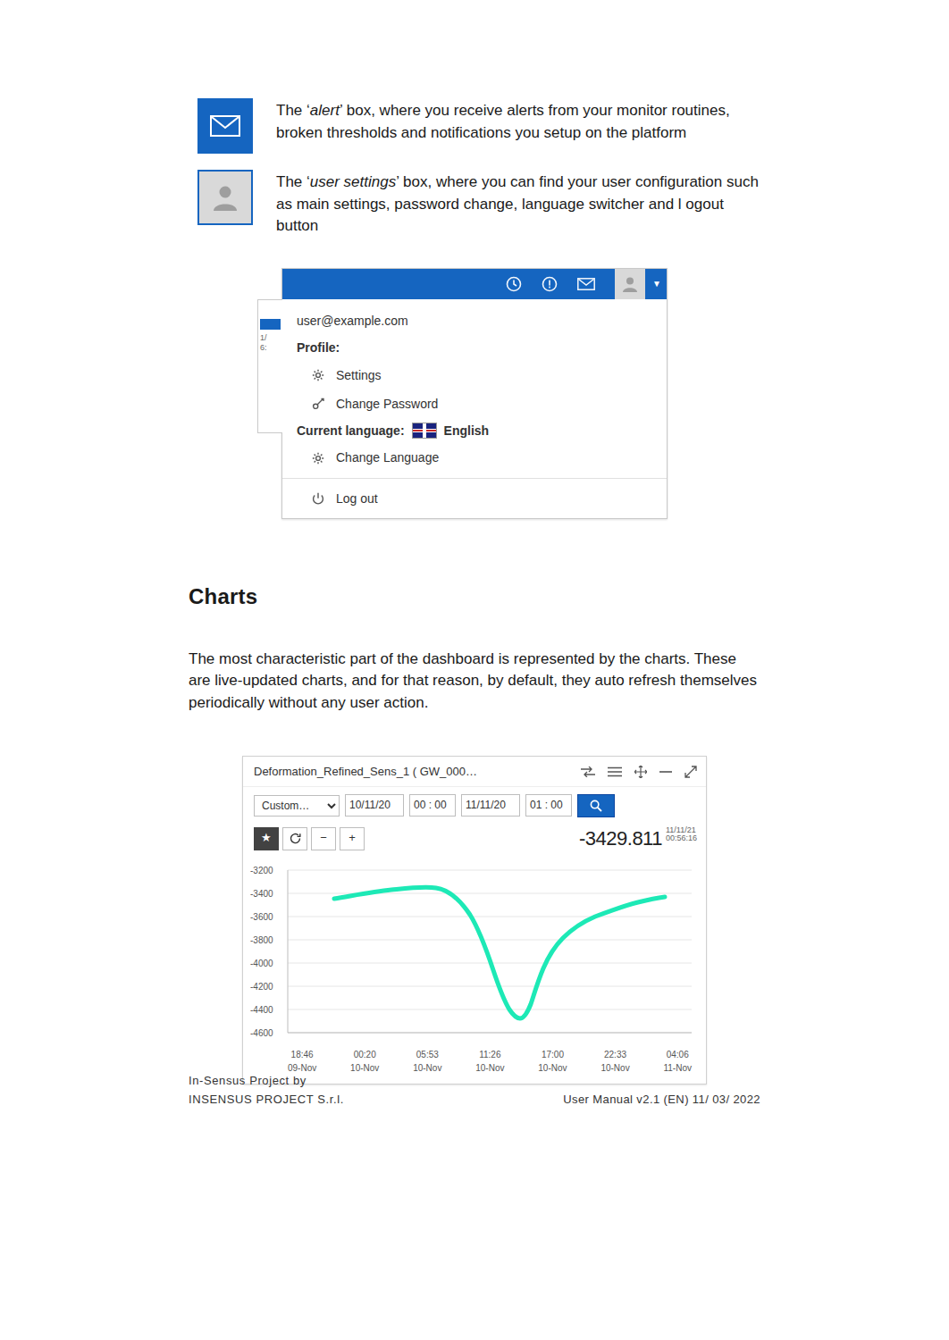The ‘alert’ box, where you receive alerts from your monitor routines, broken thresholds and notifications you setup on the platform
The ‘user settings’ box, where you can find your user configuration such as main settings, password change, language switcher and l ogout button
1/
6:
▼
user@example.com
Profile:
Settings
Change Password
Current language: English
Change Language
Log out
Charts
The most characteristic part of the dashboard is represented by the charts. These are live‑updated charts, and for that reason, by default, they auto refresh themselves periodically without any user action.
Deformation_Refined_Sens_1 ( GW_000…
Custom… 10/11/20 00 : 00 11/11/20 01 : 00
★ − +
-3429.811 11/11/21
00:56:16
-3200 -3400 -3600 -3800 -4000 -4200 -4400 -4600
18:4609-Nov
00:2010-Nov
05:5310-Nov
11:2610-Nov
17:0010-Nov
22:3310-Nov
04:0611-Nov
In‑Sensus Project by
INSENSUS PROJECT S.r.l. User Manual v2.1 (EN) 11/ 03/ 2022